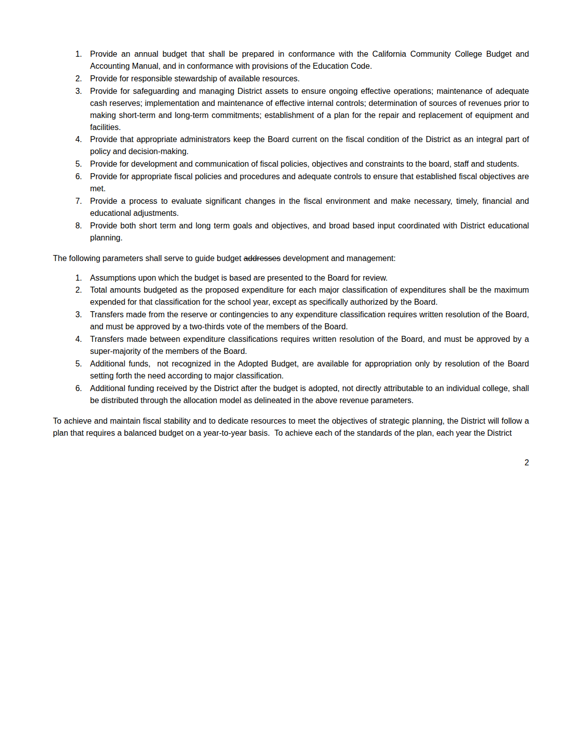Provide an annual budget that shall be prepared in conformance with the California Community College Budget and Accounting Manual, and in conformance with provisions of the Education Code.
Provide for responsible stewardship of available resources.
Provide for safeguarding and managing District assets to ensure ongoing effective operations; maintenance of adequate cash reserves; implementation and maintenance of effective internal controls; determination of sources of revenues prior to making short-term and long-term commitments; establishment of a plan for the repair and replacement of equipment and facilities.
Provide that appropriate administrators keep the Board current on the fiscal condition of the District as an integral part of policy and decision-making.
Provide for development and communication of fiscal policies, objectives and constraints to the board, staff and students.
Provide for appropriate fiscal policies and procedures and adequate controls to ensure that established fiscal objectives are met.
Provide a process to evaluate significant changes in the fiscal environment and make necessary, timely, financial and educational adjustments.
Provide both short term and long term goals and objectives, and broad based input coordinated with District educational planning.
The following parameters shall serve to guide budget addresses development and management:
Assumptions upon which the budget is based are presented to the Board for review.
Total amounts budgeted as the proposed expenditure for each major classification of expenditures shall be the maximum expended for that classification for the school year, except as specifically authorized by the Board.
Transfers made from the reserve or contingencies to any expenditure classification requires written resolution of the Board, and must be approved by a two-thirds vote of the members of the Board.
Transfers made between expenditure classifications requires written resolution of the Board, and must be approved by a super-majority of the members of the Board.
Additional funds, not recognized in the Adopted Budget, are available for appropriation only by resolution of the Board setting forth the need according to major classification.
Additional funding received by the District after the budget is adopted, not directly attributable to an individual college, shall be distributed through the allocation model as delineated in the above revenue parameters.
To achieve and maintain fiscal stability and to dedicate resources to meet the objectives of strategic planning, the District will follow a plan that requires a balanced budget on a year-to-year basis. To achieve each of the standards of the plan, each year the District
2